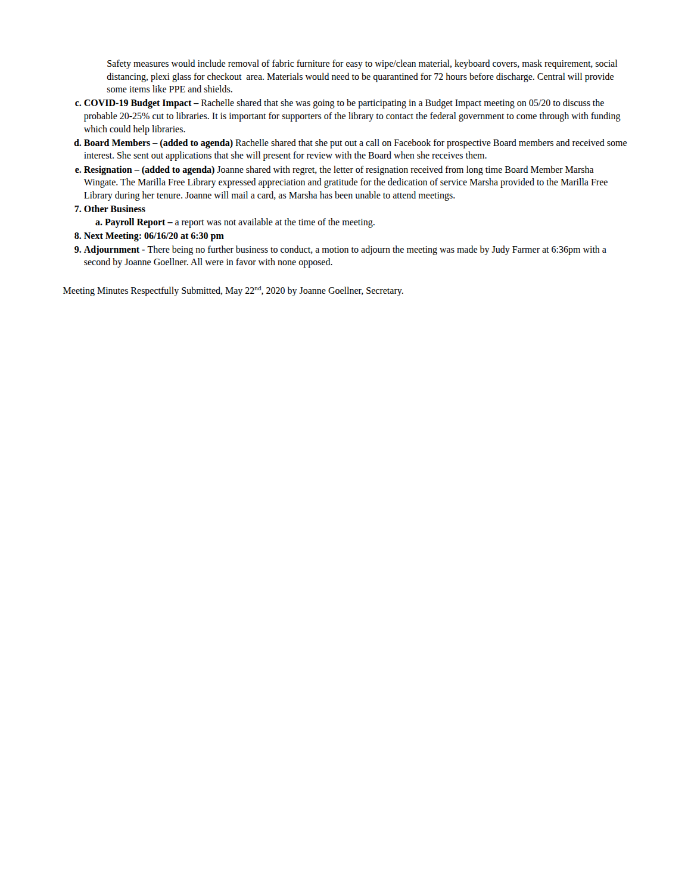Safety measures would include removal of fabric furniture for easy to wipe/clean material, keyboard covers, mask requirement, social distancing, plexi glass for checkout area. Materials would need to be quarantined for 72 hours before discharge. Central will provide some items like PPE and shields.
COVID-19 Budget Impact – Rachelle shared that she was going to be participating in a Budget Impact meeting on 05/20 to discuss the probable 20-25% cut to libraries. It is important for supporters of the library to contact the federal government to come through with funding which could help libraries.
Board Members – (added to agenda) Rachelle shared that she put out a call on Facebook for prospective Board members and received some interest. She sent out applications that she will present for review with the Board when she receives them.
Resignation – (added to agenda) Joanne shared with regret, the letter of resignation received from long time Board Member Marsha Wingate. The Marilla Free Library expressed appreciation and gratitude for the dedication of service Marsha provided to the Marilla Free Library during her tenure. Joanne will mail a card, as Marsha has been unable to attend meetings.
Other Business
Payroll Report – a report was not available at the time of the meeting.
Next Meeting: 06/16/20 at 6:30 pm
Adjournment - There being no further business to conduct, a motion to adjourn the meeting was made by Judy Farmer at 6:36pm with a second by Joanne Goellner. All were in favor with none opposed.
Meeting Minutes Respectfully Submitted, May 22nd, 2020 by Joanne Goellner, Secretary.